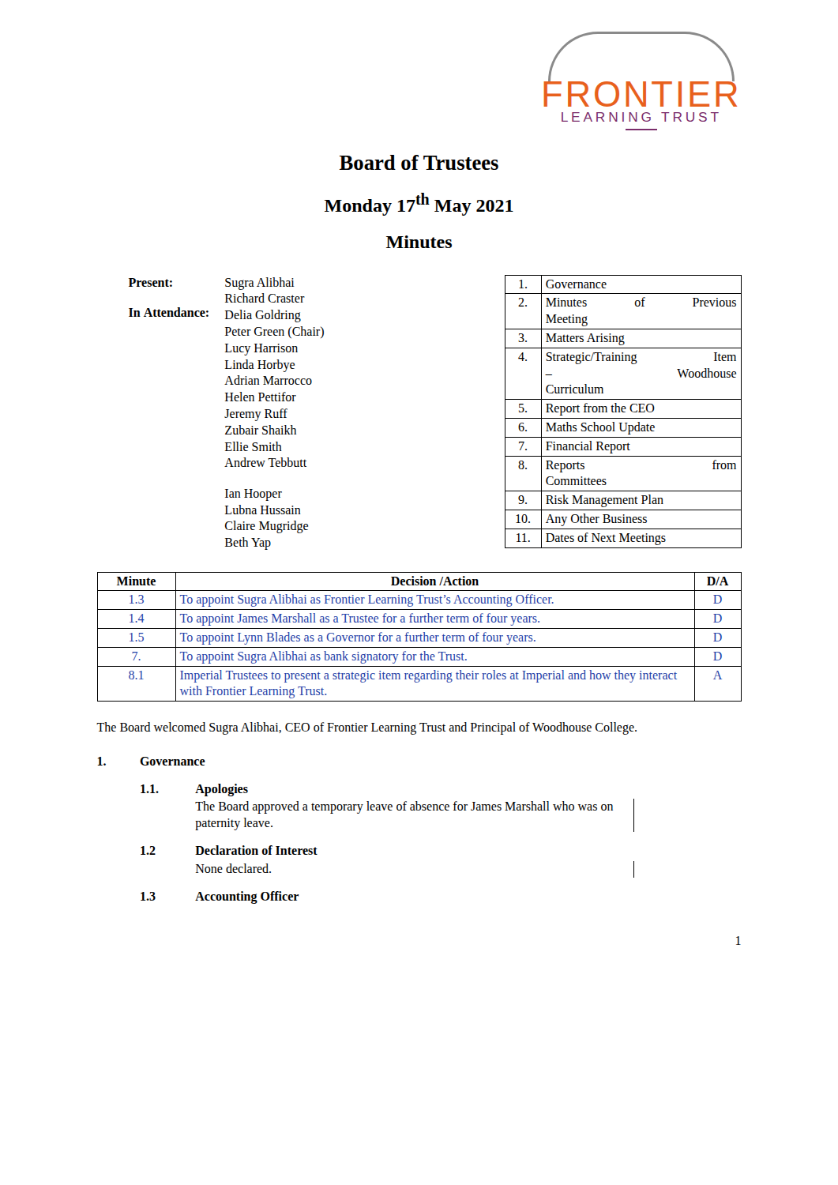FRONTIER
LEARNING TRUST
Board of Trustees
Monday 17th May 2021
Minutes
Present:
In Attendance:
Sugra Alibhai
Richard Craster
Delia Goldring
Peter Green (Chair)
Lucy Harrison
Linda Horbye
Adrian Marrocco
Helen Pettifor
Jeremy Ruff
Zubair Shaikh
Ellie Smith
Andrew Tebbutt
Ian Hooper
Lubna Hussain
Claire Mugridge
Beth Yap
| 1. | Governance |
| 2. | Minutes of Previous Meeting |
| 3. | Matters Arising |
| 4. | Strategic/Training Item – Woodhouse Curriculum |
| 5. | Report from the CEO |
| 6. | Maths School Update |
| 7. | Financial Report |
| 8. | Reports from Committees |
| 9. | Risk Management Plan |
| 10. | Any Other Business |
| 11. | Dates of Next Meetings |
| Minute | Decision /Action | D/A |
| --- | --- | --- |
| 1.3 | To appoint Sugra Alibhai as Frontier Learning Trust’s Accounting Officer. | D |
| 1.4 | To appoint James Marshall as a Trustee for a further term of four years. | D |
| 1.5 | To appoint Lynn Blades as a Governor for a further term of four years. | D |
| 7. | To appoint Sugra Alibhai as bank signatory for the Trust. | D |
| 8.1 | Imperial Trustees to present a strategic item regarding their roles at Imperial and how they interact with Frontier Learning Trust. | A |
The Board welcomed Sugra Alibhai, CEO of Frontier Learning Trust and Principal of Woodhouse College.
1. Governance
1.1. Apologies
The Board approved a temporary leave of absence for James Marshall who was on paternity leave.
1.2 Declaration of Interest
None declared.
1.3 Accounting Officer
1